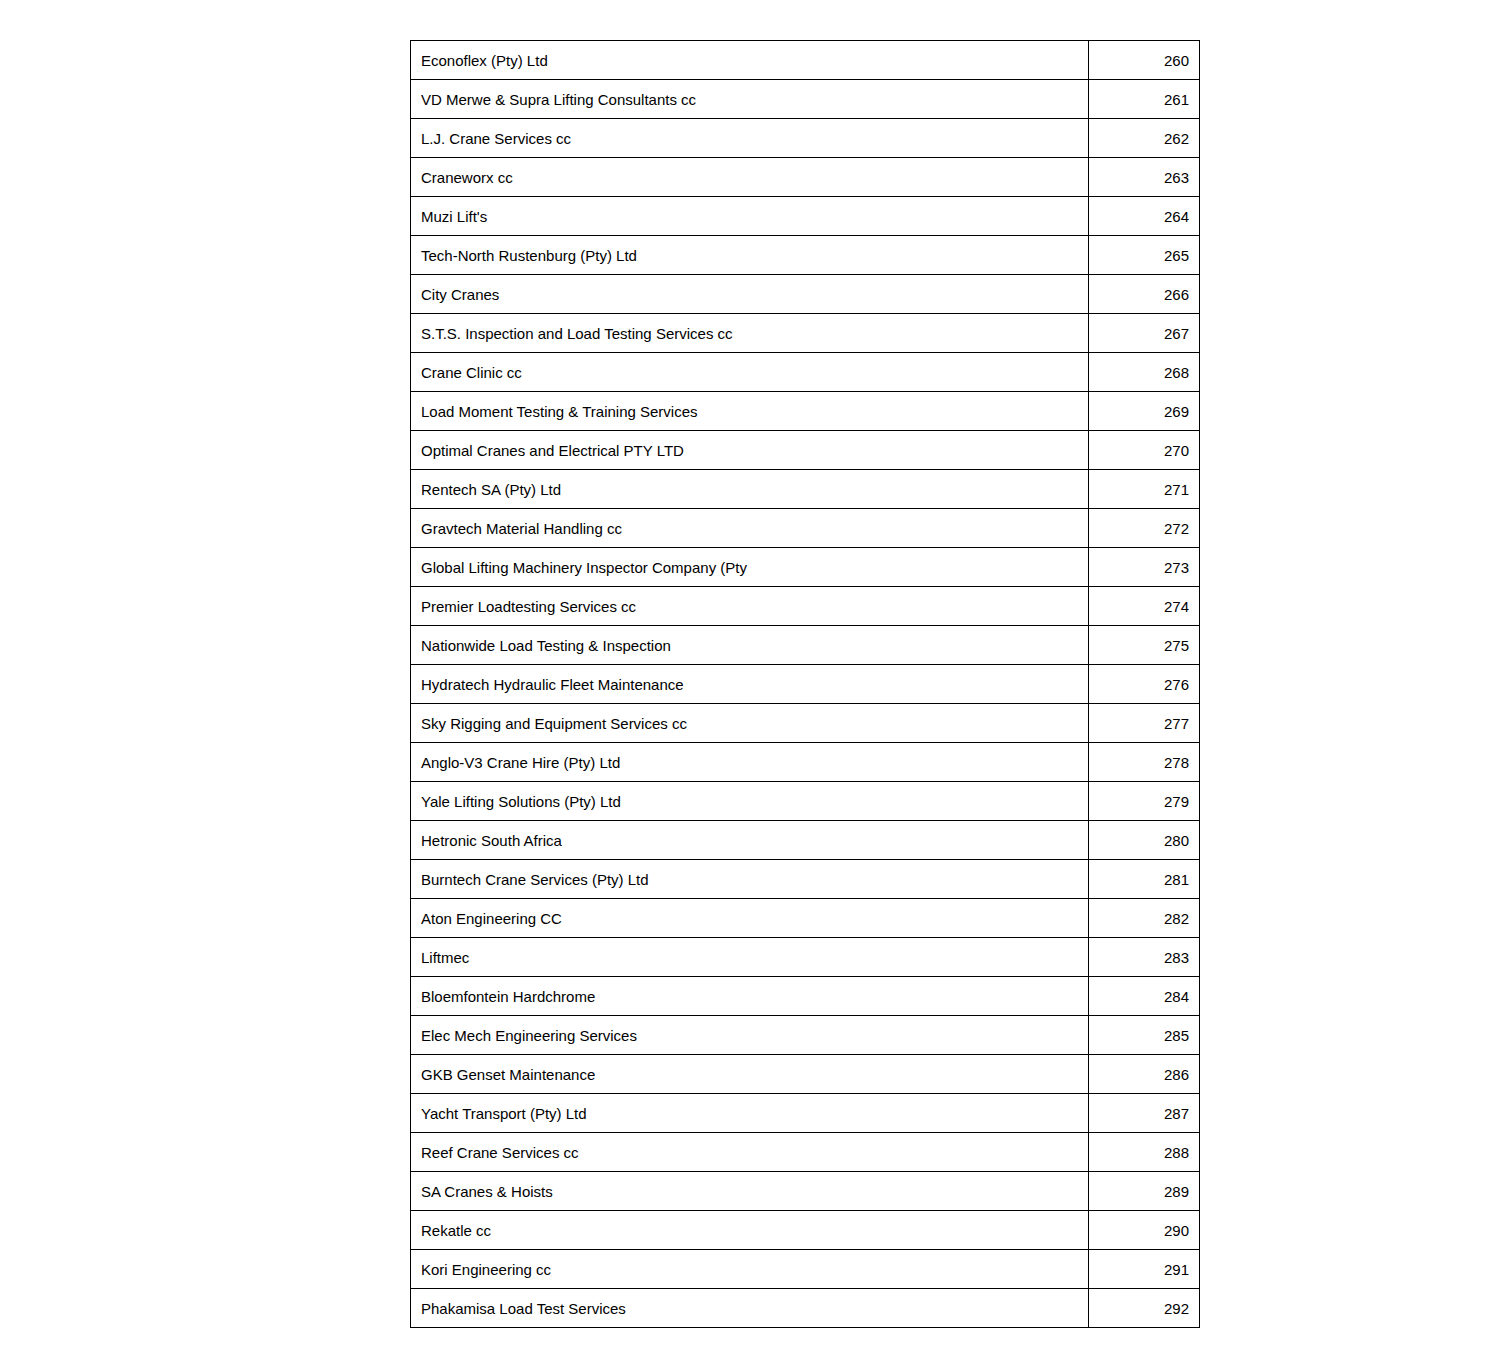| | Econoflex (Pty) Ltd | 260 |
| | VD Merwe & Supra Lifting Consultants cc | 261 |
| | L.J. Crane Services cc | 262 |
| | Craneworx cc | 263 |
| | Muzi Lift's | 264 |
| | Tech-North Rustenburg (Pty) Ltd | 265 |
| | City Cranes | 266 |
| | S.T.S. Inspection and Load Testing Services cc | 267 |
| | Crane Clinic cc | 268 |
| | Load Moment Testing & Training Services | 269 |
| | Optimal Cranes and Electrical PTY LTD | 270 |
| | Rentech SA (Pty) Ltd | 271 |
| | Gravtech Material Handling cc | 272 |
| | Global Lifting Machinery Inspector Company (Pty | 273 |
| | Premier Loadtesting Services cc | 274 |
| | Nationwide Load Testing & Inspection | 275 |
| | Hydratech Hydraulic Fleet Maintenance | 276 |
| | Sky Rigging and Equipment Services cc | 277 |
| | Anglo-V3 Crane Hire (Pty) Ltd | 278 |
| | Yale Lifting Solutions (Pty) Ltd | 279 |
| | Hetronic South Africa | 280 |
| | Burntech Crane Services (Pty) Ltd | 281 |
| | Aton Engineering CC | 282 |
| | Liftmec | 283 |
| | Bloemfontein Hardchrome | 284 |
| | Elec Mech Engineering Services | 285 |
| | GKB Genset Maintenance | 286 |
| | Yacht Transport (Pty) Ltd | 287 |
| | Reef Crane Services cc | 288 |
| | SA Cranes & Hoists | 289 |
| | Rekatle cc | 290 |
| | Kori Engineering cc | 291 |
| | Phakamisa Load Test Services | 292 |